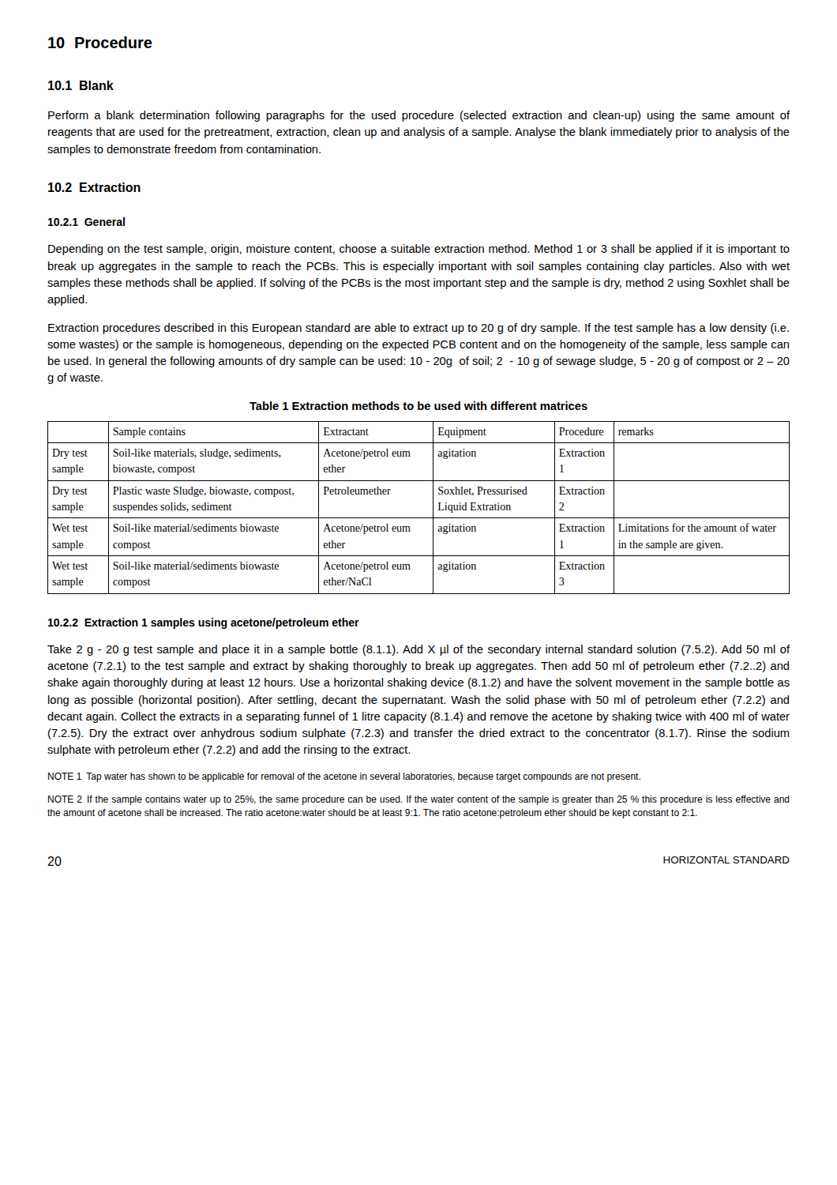10 Procedure
10.1 Blank
Perform a blank determination following paragraphs for the used procedure (selected extraction and clean-up) using the same amount of reagents that are used for the pretreatment, extraction, clean up and analysis of a sample. Analyse the blank immediately prior to analysis of the samples to demonstrate freedom from contamination.
10.2 Extraction
10.2.1 General
Depending on the test sample, origin, moisture content, choose a suitable extraction method. Method 1 or 3 shall be applied if it is important to break up aggregates in the sample to reach the PCBs. This is especially important with soil samples containing clay particles. Also with wet samples these methods shall be applied. If solving of the PCBs is the most important step and the sample is dry, method 2 using Soxhlet shall be applied.
Extraction procedures described in this European standard are able to extract up to 20 g of dry sample. If the test sample has a low density (i.e. some wastes) or the sample is homogeneous, depending on the expected PCB content and on the homogeneity of the sample, less sample can be used. In general the following amounts of dry sample can be used: 10 - 20g of soil; 2 - 10 g of sewage sludge, 5 - 20 g of compost or 2 – 20 g of waste.
Table 1 Extraction methods to be used with different matrices
| | Sample contains | Extractant | Equipment | Procedure | remarks |
| Dry test sample | Soil-like materials, sludge, sediments, biowaste, compost | Acetone/petrol eum ether | agitation | Extraction 1 | |
| Dry test sample | Plastic waste Sludge, biowaste, compost, suspendes solids, sediment | Petroleumether | Soxhlet, Pressurised Liquid Extration | Extraction 2 | |
| Wet test sample | Soil-like material/sediments biowaste compost | Acetone/petrol eum ether | agitation | Extraction 1 | Limitations for the amount of water in the sample are given. |
| Wet test sample | Soil-like material/sediments biowaste compost | Acetone/petrol eum ether/NaCl | agitation | Extraction 3 | |
10.2.2 Extraction 1 samples using acetone/petroleum ether
Take 2 g - 20 g test sample and place it in a sample bottle (8.1.1). Add X µl of the secondary internal standard solution (7.5.2). Add 50 ml of acetone (7.2.1) to the test sample and extract by shaking thoroughly to break up aggregates. Then add 50 ml of petroleum ether (7.2..2) and shake again thoroughly during at least 12 hours. Use a horizontal shaking device (8.1.2) and have the solvent movement in the sample bottle as long as possible (horizontal position). After settling, decant the supernatant. Wash the solid phase with 50 ml of petroleum ether (7.2.2) and decant again. Collect the extracts in a separating funnel of 1 litre capacity (8.1.4) and remove the acetone by shaking twice with 400 ml of water (7.2.5). Dry the extract over anhydrous sodium sulphate (7.2.3) and transfer the dried extract to the concentrator (8.1.7). Rinse the sodium sulphate with petroleum ether (7.2.2) and add the rinsing to the extract.
NOTE 1 Tap water has shown to be applicable for removal of the acetone in several laboratories, because target compounds are not present.
NOTE 2 If the sample contains water up to 25%, the same procedure can be used. If the water content of the sample is greater than 25 % this procedure is less effective and the amount of acetone shall be increased. The ratio acetone:water should be at least 9:1. The ratio acetone:petroleum ether should be kept constant to 2:1.
20 HORIZONTAL STANDARD